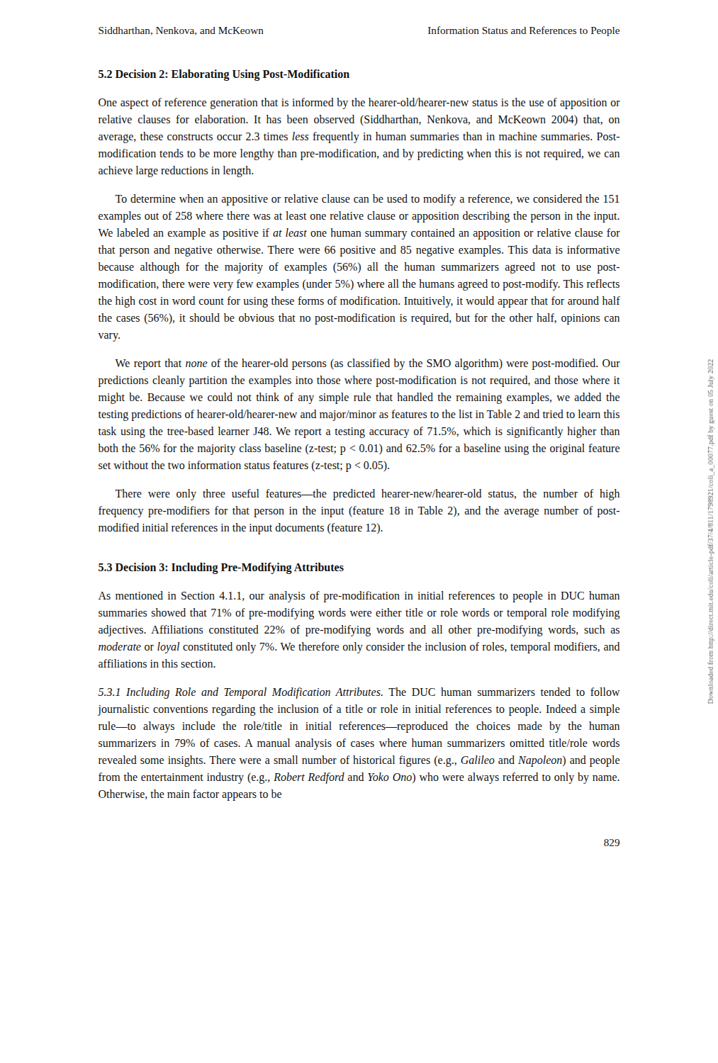Downloaded from http://direct.mit.edu/coli/article-pdf/37/4/811/1798921/coli_a_00077.pdf by guest on 05 July 2022
Siddharthan, Nenkova, and McKeown
Information Status and References to People
5.2 Decision 2: Elaborating Using Post-Modification
One aspect of reference generation that is informed by the hearer-old/hearer-new status is the use of apposition or relative clauses for elaboration. It has been observed (Siddharthan, Nenkova, and McKeown 2004) that, on average, these constructs occur 2.3 times less frequently in human summaries than in machine summaries. Post-modification tends to be more lengthy than pre-modification, and by predicting when this is not required, we can achieve large reductions in length.
To determine when an appositive or relative clause can be used to modify a reference, we considered the 151 examples out of 258 where there was at least one relative clause or apposition describing the person in the input. We labeled an example as positive if at least one human summary contained an apposition or relative clause for that person and negative otherwise. There were 66 positive and 85 negative examples. This data is informative because although for the majority of examples (56%) all the human summarizers agreed not to use post-modification, there were very few examples (under 5%) where all the humans agreed to post-modify. This reflects the high cost in word count for using these forms of modification. Intuitively, it would appear that for around half the cases (56%), it should be obvious that no post-modification is required, but for the other half, opinions can vary.
We report that none of the hearer-old persons (as classified by the SMO algorithm) were post-modified. Our predictions cleanly partition the examples into those where post-modification is not required, and those where it might be. Because we could not think of any simple rule that handled the remaining examples, we added the testing predictions of hearer-old/hearer-new and major/minor as features to the list in Table 2 and tried to learn this task using the tree-based learner J48. We report a testing accuracy of 71.5%, which is significantly higher than both the 56% for the majority class baseline (z-test; p < 0.01) and 62.5% for a baseline using the original feature set without the two information status features (z-test; p < 0.05).
There were only three useful features—the predicted hearer-new/hearer-old status, the number of high frequency pre-modifiers for that person in the input (feature 18 in Table 2), and the average number of post-modified initial references in the input documents (feature 12).
5.3 Decision 3: Including Pre-Modifying Attributes
As mentioned in Section 4.1.1, our analysis of pre-modification in initial references to people in DUC human summaries showed that 71% of pre-modifying words were either title or role words or temporal role modifying adjectives. Affiliations constituted 22% of pre-modifying words and all other pre-modifying words, such as moderate or loyal constituted only 7%. We therefore only consider the inclusion of roles, temporal modifiers, and affiliations in this section.
5.3.1 Including Role and Temporal Modification Attributes. The DUC human summarizers tended to follow journalistic conventions regarding the inclusion of a title or role in initial references to people. Indeed a simple rule—to always include the role/title in initial references—reproduced the choices made by the human summarizers in 79% of cases. A manual analysis of cases where human summarizers omitted title/role words revealed some insights. There were a small number of historical figures (e.g., Galileo and Napoleon) and people from the entertainment industry (e.g., Robert Redford and Yoko Ono) who were always referred to only by name. Otherwise, the main factor appears to be
829